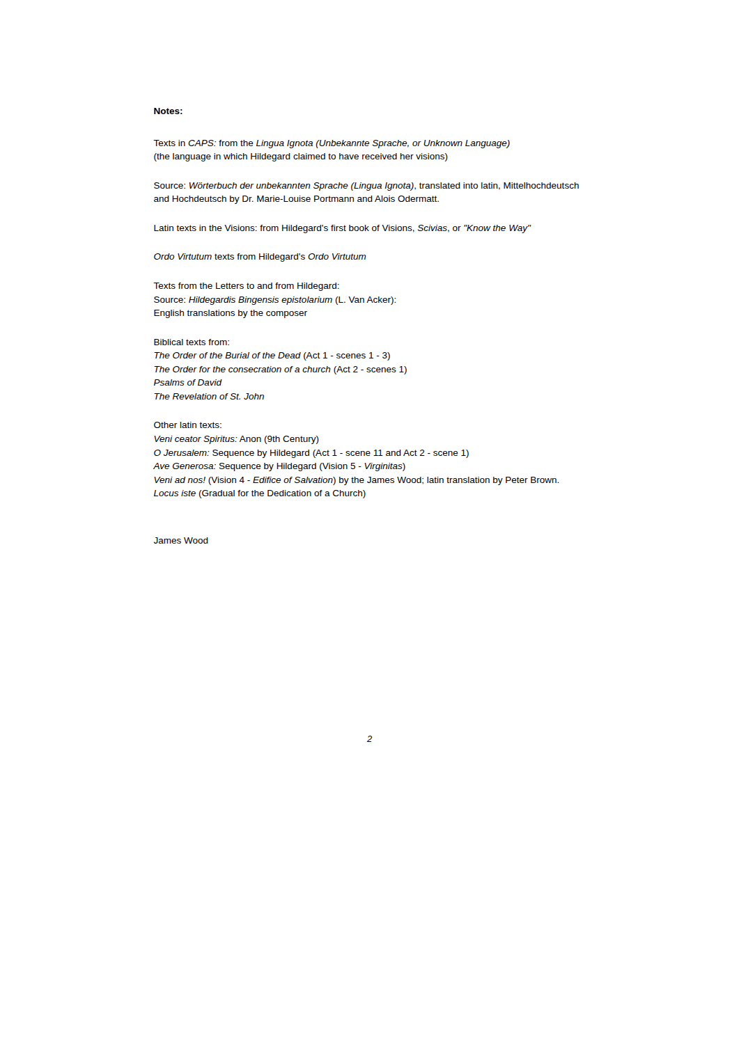Notes:
Texts in CAPS: from the Lingua Ignota (Unbekannte Sprache, or Unknown Language)
(the language in which Hildegard claimed to have received her visions)
Source: Wörterbuch der unbekannten Sprache (Lingua Ignota), translated into latin, Mittelhochdeutsch and Hochdeutsch by Dr. Marie-Louise Portmann and Alois Odermatt.
Latin texts in the Visions: from Hildegard's first book of Visions, Scivias, or "Know the Way"
Ordo Virtutum texts from Hildegard's Ordo Virtutum
Texts from the Letters to and from Hildegard:
Source: Hildegardis Bingensis epistolarium (L. Van Acker):
English translations by the composer
Biblical texts from:
The Order of the Burial of the Dead (Act 1 - scenes 1 - 3)
The Order for the consecration of a church (Act 2 - scenes 1)
Psalms of David
The Revelation of St. John
Other latin texts:
Veni ceator Spiritus: Anon (9th Century)
O Jerusalem: Sequence by Hildegard (Act 1 - scene 11 and Act 2 - scene 1)
Ave Generosa: Sequence by Hildegard (Vision 5 - Virginitas)
Veni ad nos! (Vision 4 - Edifice of Salvation) by the James Wood; latin translation by Peter Brown.
Locus iste (Gradual for the Dedication of a Church)
James Wood
2